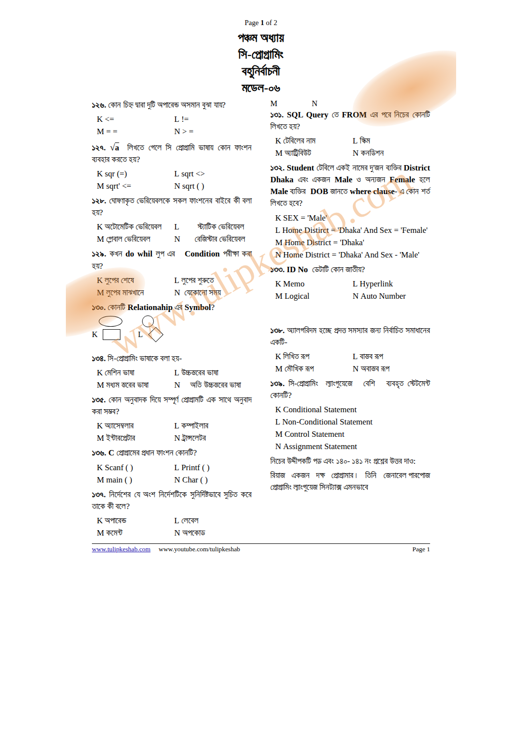www.tulipkeshab.com
Page 1 of 2
পঞ্চম অধ্যায়
সি-প্রোগ্রামিং
বহুনির্বাচনী
মডেল-০৬
১২৬. কোন চিহ্ন দ্বারা দুটি অপারেন্ড অসমান বুঝা যায়?
K <=
L !=
M = =
N > =
১২৭. √a লিখতে গেলে সি প্রোগ্রামি ভাষায় কোন ফাংশন ব্যবহার করতে হয়?
K sqr (=)
L sqrt <>
M sqrt' <=
N sqrt ( )
১২৮. ঘোষণাকৃত ভেরিয়েবলকে সকল ফাংশনের বাইরে কী বলা হয়?
K অটোমেটিক ভেরিয়েবল
L স্ট্যাটিক ভেরিয়েবল
M গ্লোবাল ভেরিয়েবল
N রেজিস্টার ভেরিয়েবল
১২৯. কখন do whil লুপ এর Condition পরীক্ষা করা হয়?
K লুপের শেষে
L লুপের শুরুতে
M লুপের মাঝখানে
N যেকোনো সময়
১৩০. কোনটি Relationahip এর Symbol?
K
L
১৩৪. সি-প্রোগ্রামিং ভাষাকে বলা হয়-
K মেশিন ভাষা
L উচ্চস্তরের ভাষা
M মধ্যম স্তরের ভাষা
N অতি উচ্চস্তরের ভাষা
১৩৫. কোন অনুবাদক দিয়ে সম্পূর্ণ প্রোগ্রামটি এক সাথে অনুবাদ করা সম্ভব?
K অ্যাসেম্বলার
L কম্পাইলার
M ইন্টারপ্রেটার
N ট্রান্সলেটর
১৩৬. C প্রোগ্রামের প্রধান ফাংশন কোনটি?
K Scanf ( )
L Printf ( )
M main ( )
N Char ( )
১৩৭. নির্দেশের যে অংশ নির্দেশটিকে সুনির্দিষ্টভাবে সুচিত করে তাকে কী বলে?
K অপারেন্ড
L লেবেল
M কমেন্ট
N অপকোড
MN
১৩১. SQL Query তে FROM এর পরে নিচের কোনটি লিখতে হয়?
K টেবিলের নাম
L স্কিম
M অ্যাট্রিবিউট
N কনডিশন
১৩২. Student টেবিলে একই নামের দু'জন ব্যক্তির District Dhaka এবং একজন Male ও অন্যজন Female হলে Male ব্যক্তির DOB জানতে where clause- এ কোন শর্ত লিখতে হবে?
K SEX = 'Male'
L Home Distirct = 'Dhaka' And Sex = 'Female'
M Home District = 'Dhaka'
N Home District = 'Dhaka' And Sex - 'Male'
১৩৩. ID No ডেটাটি কোন জাতীয়?
K Memo
L Hyperlink
M Logical
N Auto Number
১৩৮. অ্যালগরিদম হচ্ছে প্রদত্ত সমস্যার জন্য নির্বাচিত সমাধানের একটি-
K লিখিত রূপ
L বাস্তব রূপ
M মৌখিক রূপ
N অবাস্তব রূপ
১৩৯. সি-প্রোগ্রামিং ল্যাংগুয়েজে বেশি ব্যবহৃত স্টেটমেন্ট কোনটি?
K Conditional Statement
L Non-Conditional Statement
M Control Statement
N Assignment Statement
নিচের উদ্দীপকটি পড় এবং ১৪০- ১৪১ নং প্রশ্নের উত্তর দাও:
রিয়াজ একজন দক্ষ প্রোগ্রামার। তিনি জেনারেল পারপোজ প্রোগ্রামিং ল্যাংগুয়েজ সিনট্যাক্স এমনভাবে
www.tulipkeshab.com www.youtube.com/tulipkeshab Page 1